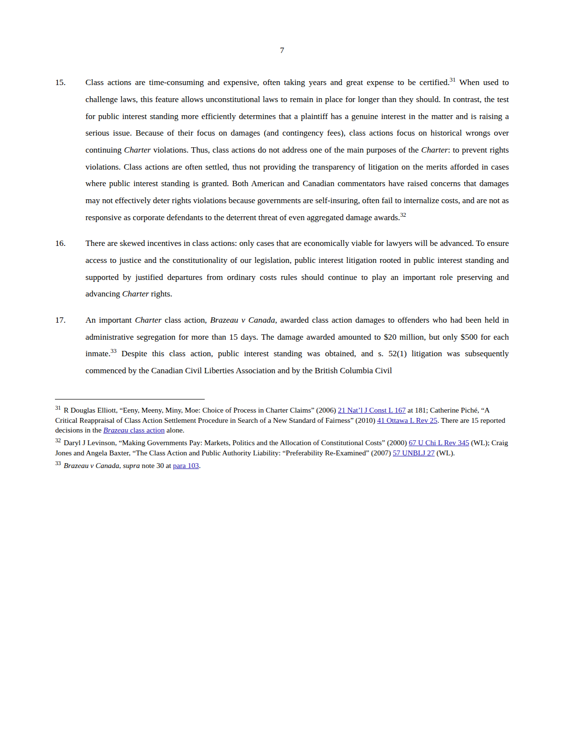7
15. Class actions are time-consuming and expensive, often taking years and great expense to be certified.31 When used to challenge laws, this feature allows unconstitutional laws to remain in place for longer than they should. In contrast, the test for public interest standing more efficiently determines that a plaintiff has a genuine interest in the matter and is raising a serious issue. Because of their focus on damages (and contingency fees), class actions focus on historical wrongs over continuing Charter violations. Thus, class actions do not address one of the main purposes of the Charter: to prevent rights violations. Class actions are often settled, thus not providing the transparency of litigation on the merits afforded in cases where public interest standing is granted. Both American and Canadian commentators have raised concerns that damages may not effectively deter rights violations because governments are self-insuring, often fail to internalize costs, and are not as responsive as corporate defendants to the deterrent threat of even aggregated damage awards.32
16. There are skewed incentives in class actions: only cases that are economically viable for lawyers will be advanced. To ensure access to justice and the constitutionality of our legislation, public interest litigation rooted in public interest standing and supported by justified departures from ordinary costs rules should continue to play an important role preserving and advancing Charter rights.
17. An important Charter class action, Brazeau v Canada, awarded class action damages to offenders who had been held in administrative segregation for more than 15 days. The damage awarded amounted to $20 million, but only $500 for each inmate.33 Despite this class action, public interest standing was obtained, and s. 52(1) litigation was subsequently commenced by the Canadian Civil Liberties Association and by the British Columbia Civil
31 R Douglas Elliott, “Eeny, Meeny, Miny, Moe: Choice of Process in Charter Claims” (2006) 21 Nat’l J Const L 167 at 181; Catherine Piché, “A Critical Reappraisal of Class Action Settlement Procedure in Search of a New Standard of Fairness” (2010) 41 Ottawa L Rev 25. There are 15 reported decisions in the Brazeau class action alone.
32 Daryl J Levinson, “Making Governments Pay: Markets, Politics and the Allocation of Constitutional Costs” (2000) 67 U Chi L Rev 345 (WL); Craig Jones and Angela Baxter, “The Class Action and Public Authority Liability: “Preferability Re-Examined” (2007) 57 UNBLJ 27 (WL).
33 Brazeau v Canada, supra note 30 at para 103.